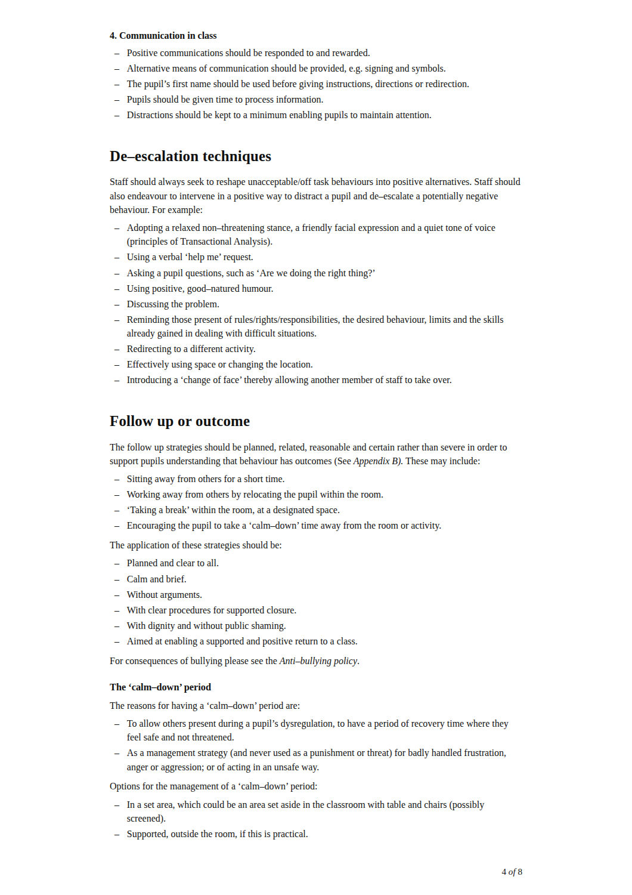4. Communication in class
Positive communications should be responded to and rewarded.
Alternative means of communication should be provided, e.g. signing and symbols.
The pupil’s first name should be used before giving instructions, directions or redirection.
Pupils should be given time to process information.
Distractions should be kept to a minimum enabling pupils to maintain attention.
De–escalation techniques
Staff should always seek to reshape unacceptable/off task behaviours into positive alternatives. Staff should also endeavour to intervene in a positive way to distract a pupil and de–escalate a potentially negative behaviour. For example:
Adopting a relaxed non–threatening stance, a friendly facial expression and a quiet tone of voice (principles of Transactional Analysis).
Using a verbal ‘help me’ request.
Asking a pupil questions, such as ‘Are we doing the right thing?’
Using positive, good–natured humour.
Discussing the problem.
Reminding those present of rules/rights/responsibilities, the desired behaviour, limits and the skills already gained in dealing with difficult situations.
Redirecting to a different activity.
Effectively using space or changing the location.
Introducing a ‘change of face’ thereby allowing another member of staff to take over.
Follow up or outcome
The follow up strategies should be planned, related, reasonable and certain rather than severe in order to support pupils understanding that behaviour has outcomes (See Appendix B). These may include:
Sitting away from others for a short time.
Working away from others by relocating the pupil within the room.
‘Taking a break’ within the room, at a designated space.
Encouraging the pupil to take a ‘calm–down’ time away from the room or activity.
The application of these strategies should be:
Planned and clear to all.
Calm and brief.
Without arguments.
With clear procedures for supported closure.
With dignity and without public shaming.
Aimed at enabling a supported and positive return to a class.
For consequences of bullying please see the Anti–bullying policy.
The ‘calm–down’ period
The reasons for having a ‘calm–down’ period are:
To allow others present during a pupil’s dysregulation, to have a period of recovery time where they feel safe and not threatened.
As a management strategy (and never used as a punishment or threat) for badly handled frustration, anger or aggression; or of acting in an unsafe way.
Options for the management of a ‘calm–down’ period:
In a set area, which could be an area set aside in the classroom with table and chairs (possibly screened).
Supported, outside the room, if this is practical.
4 of 8